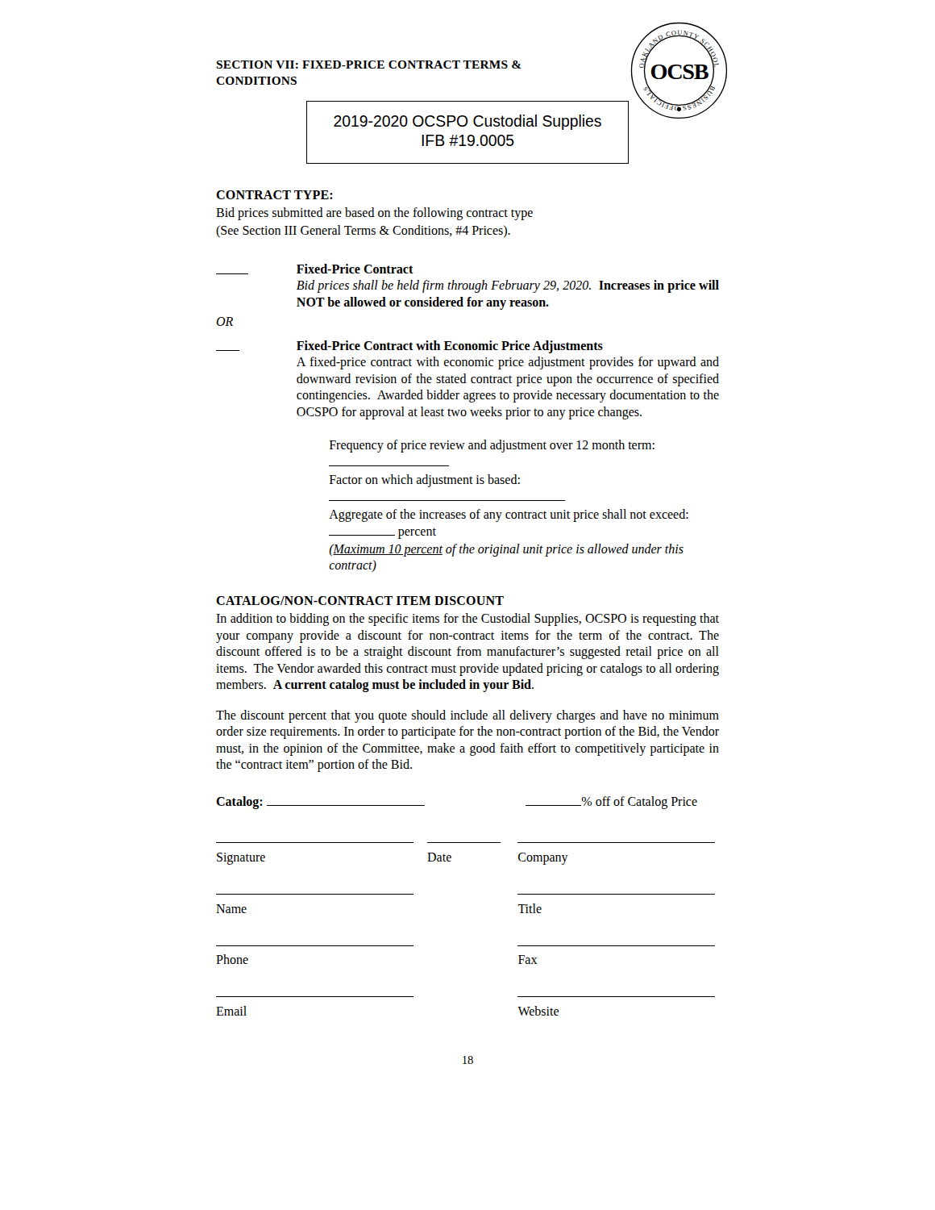SECTION VII: FIXED-PRICE CONTRACT TERMS & CONDITIONS
OAKLAND COUNTY SCHOOL BUSINESS OFFICIALS OCSB
2019-2020 OCSPO Custodial Supplies
IFB #19.0005
CONTRACT TYPE:
Bid prices submitted are based on the following contract type
(See Section III General Terms & Conditions, #4 Prices).
Fixed-Price Contract
Bid prices shall be held firm through February 29, 2020. Increases in price will NOT be allowed or considered for any reason.
OR
Fixed-Price Contract with Economic Price Adjustments
A fixed-price contract with economic price adjustment provides for upward and downward revision of the stated contract price upon the occurrence of specified contingencies. Awarded bidder agrees to provide necessary documentation to the OCSPO for approval at least two weeks prior to any price changes.
Frequency of price review and adjustment over 12 month term:
Factor on which adjustment is based:
Aggregate of the increases of any contract unit price shall not exceed: percent
(Maximum 10 percent of the original unit price is allowed under this contract)
CATALOG/NON-CONTRACT ITEM DISCOUNT
In addition to bidding on the specific items for the Custodial Supplies, OCSPO is requesting that your company provide a discount for non-contract items for the term of the contract. The discount offered is to be a straight discount from manufacturer’s suggested retail price on all items. The Vendor awarded this contract must provide updated pricing or catalogs to all ordering members. A current catalog must be included in your Bid.
The discount percent that you quote should include all delivery charges and have no minimum order size requirements. In order to participate for the non-contract portion of the Bid, the Vendor must, in the opinion of the Committee, make a good faith effort to competitively participate in the “contract item” portion of the Bid.
Catalog:
% off of Catalog Price
Signature
Date
Company
Name
Title
Phone
Fax
Email
Website
18